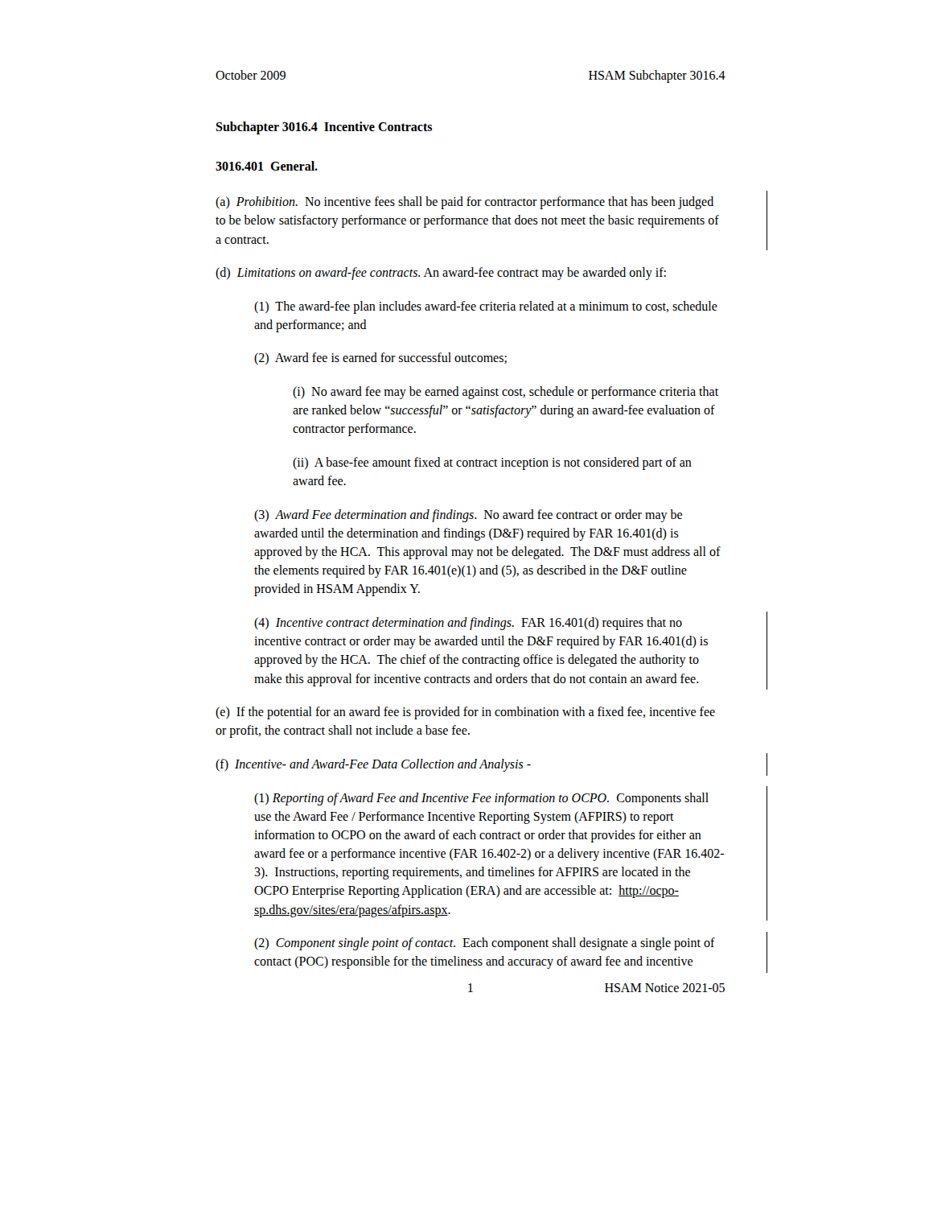October 2009 HSAM Subchapter 3016.4
Subchapter 3016.4 Incentive Contracts
3016.401 General.
(a) Prohibition. No incentive fees shall be paid for contractor performance that has been judged to be below satisfactory performance or performance that does not meet the basic requirements of a contract.
(d) Limitations on award-fee contracts. An award-fee contract may be awarded only if:
(1) The award-fee plan includes award-fee criteria related at a minimum to cost, schedule and performance; and
(2) Award fee is earned for successful outcomes;
(i) No award fee may be earned against cost, schedule or performance criteria that are ranked below “successful” or “satisfactory” during an award-fee evaluation of contractor performance.
(ii) A base-fee amount fixed at contract inception is not considered part of an award fee.
(3) Award Fee determination and findings. No award fee contract or order may be awarded until the determination and findings (D&F) required by FAR 16.401(d) is approved by the HCA. This approval may not be delegated. The D&F must address all of the elements required by FAR 16.401(e)(1) and (5), as described in the D&F outline provided in HSAM Appendix Y.
(4) Incentive contract determination and findings. FAR 16.401(d) requires that no incentive contract or order may be awarded until the D&F required by FAR 16.401(d) is approved by the HCA. The chief of the contracting office is delegated the authority to make this approval for incentive contracts and orders that do not contain an award fee.
(e) If the potential for an award fee is provided for in combination with a fixed fee, incentive fee or profit, the contract shall not include a base fee.
(f) Incentive- and Award-Fee Data Collection and Analysis -
(1) Reporting of Award Fee and Incentive Fee information to OCPO. Components shall use the Award Fee / Performance Incentive Reporting System (AFPIRS) to report information to OCPO on the award of each contract or order that provides for either an award fee or a performance incentive (FAR 16.402-2) or a delivery incentive (FAR 16.402-3). Instructions, reporting requirements, and timelines for AFPIRS are located in the OCPO Enterprise Reporting Application (ERA) and are accessible at: http://ocpo-sp.dhs.gov/sites/era/pages/afpirs.aspx.
(2) Component single point of contact. Each component shall designate a single point of contact (POC) responsible for the timeliness and accuracy of award fee and incentive
1 HSAM Notice 2021-05